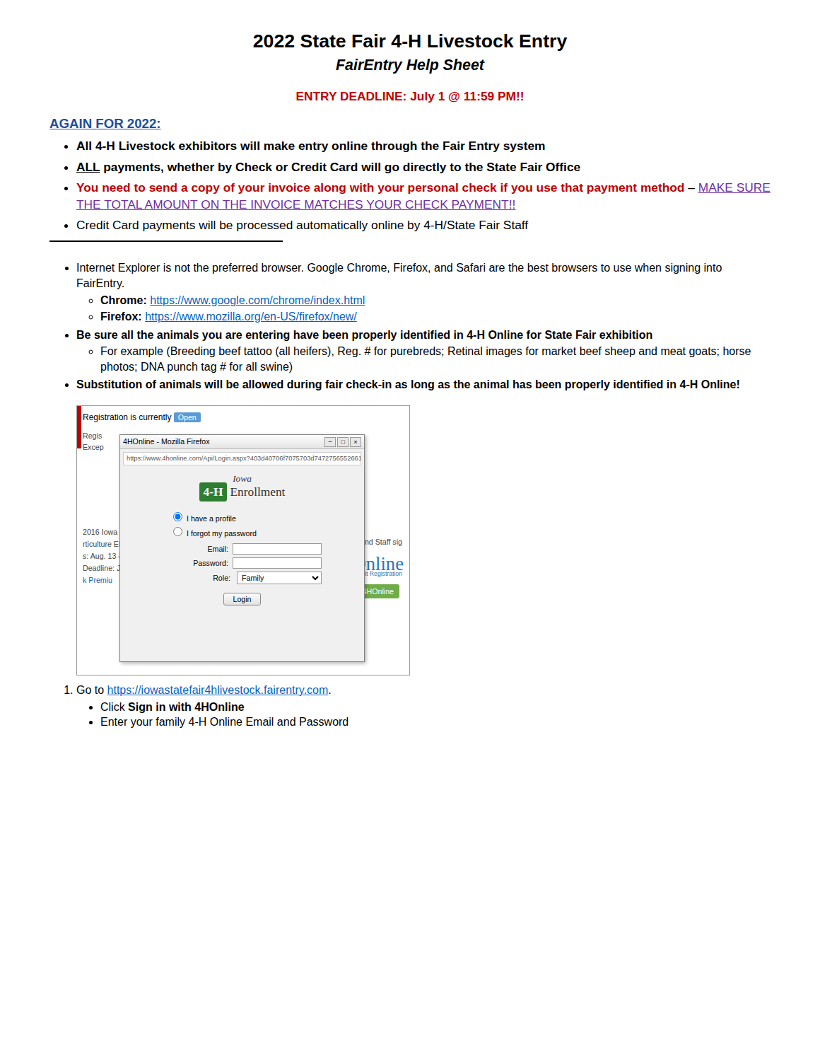2022 State Fair 4-H Livestock Entry
FairEntry Help Sheet
ENTRY DEADLINE: July 1 @ 11:59 PM!!
AGAIN FOR 2022:
All 4-H Livestock exhibitors will make entry online through the Fair Entry system
ALL payments, whether by Check or Credit Card will go directly to the State Fair Office
You need to send a copy of your invoice along with your personal check if you use that payment method – MAKE SURE THE TOTAL AMOUNT ON THE INVOICE MATCHES YOUR CHECK PAYMENT!!
Credit Card payments will be processed automatically online by 4-H/State Fair Staff
Internet Explorer is not the preferred browser. Google Chrome, Firefox, and Safari are the best browsers to use when signing into FairEntry.
Chrome: https://www.google.com/chrome/index.html
Firefox: https://www.mozilla.org/en-US/firefox/new/
Be sure all the animals you are entering have been properly identified in 4-H Online for State Fair exhibition
For example (Breeding beef tattoo (all heifers), Reg. # for purebreds; Retinal images for market beef sheep and meat goats; horse photos; DNA punch tag # for all swine)
Substitution of animals will be allowed during fair check-in as long as the animal has been properly identified in 4-H Online!
Registration is currently Open
Regis
Excep
2016 Iowa S
rticulture El
s: Aug. 13 –
Deadline: Ju
k Premiu
nd Staff sig
Online
and Event Registration
rth 4HOnline
4HOnline - Mozilla Firefox −□×
https://www.4honline.com/Api/Login.aspx?403d40706f7075703d74727565526617069 6b6
Iowa 4-H Enrollment
I have a profile I forgot my password
Email:
Password:
Role: Family
Login
Go to https://iowastatefair4hlivestock.fairentry.com.
Click Sign in with 4HOnline
Enter your family 4-H Online Email and Password